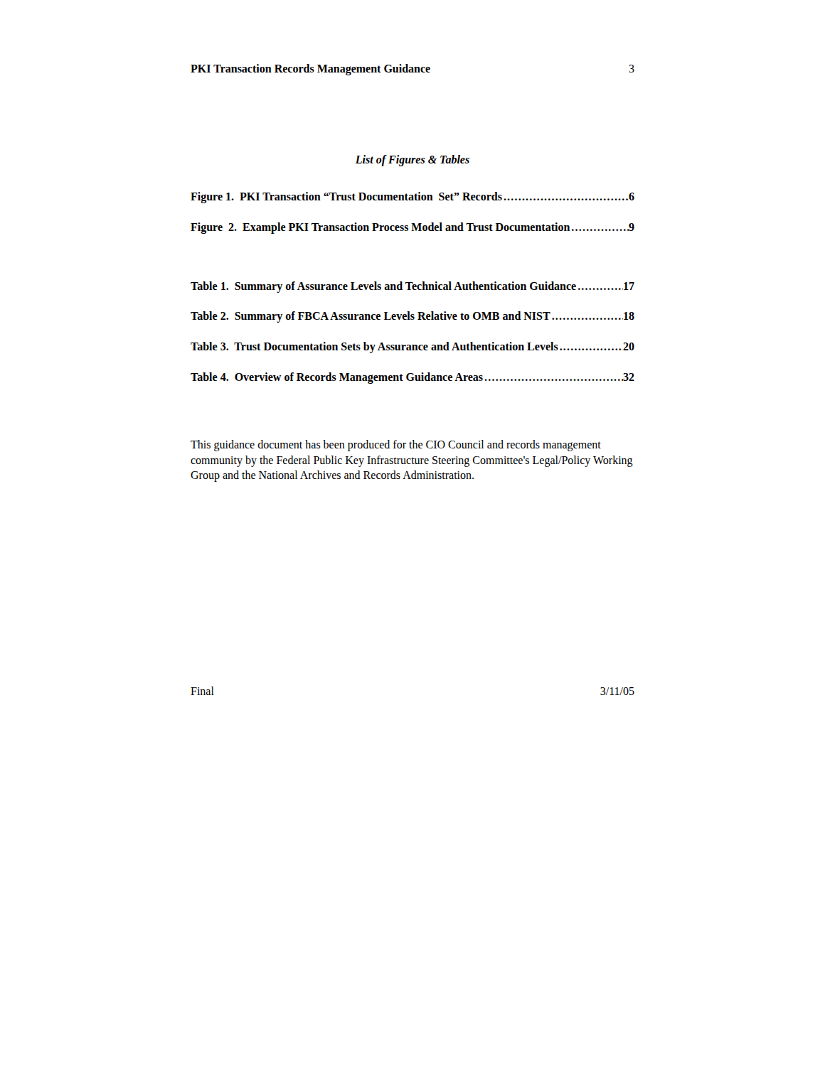PKI Transaction Records Management Guidance
3
List of Figures & Tables
Figure 1. PKI Transaction “Trust Documentation Set” Records ......................................................... 6
Figure 2. Example PKI Transaction Process Model and Trust Documentation ................................ 9
Table 1. Summary of Assurance Levels and Technical Authentication Guidance ............................ 17
Table 2. Summary of FBCA Assurance Levels Relative to OMB and NIST ...................................... 18
Table 3. Trust Documentation Sets by Assurance and Authentication Levels .................................. 20
Table 4. Overview of Records Management Guidance Areas ............................................................ 32
This guidance document has been produced for the CIO Council and records management community by the Federal Public Key Infrastructure Steering Committee's Legal/Policy Working Group and the National Archives and Records Administration.
Final
3/11/05